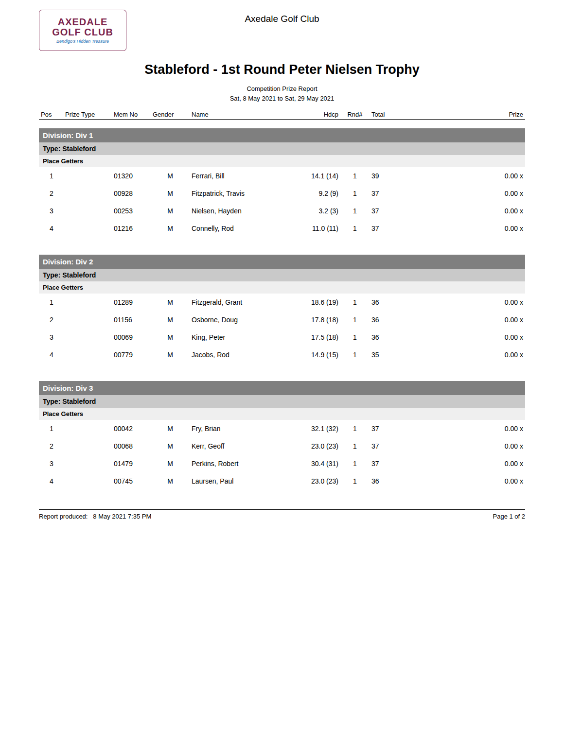AXEDALE
GOLF CLUB
Bendigo's Hidden Treasure
Axedale Golf Club
Stableford - 1st Round Peter Nielsen Trophy
Competition Prize Report
Sat, 8 May 2021 to Sat, 29 May 2021
| Pos | Prize Type | Mem No | Gender | Name | Hdcp | Rnd# | Total | Prize |
| --- | --- | --- | --- | --- | --- | --- | --- | --- |
| Division: Div 1 |
| Type: Stableford |
| Place Getters |
| 1 | | 01320 | M | Ferrari, Bill | 14.1 (14) | 1 | 39 | 0.00 x |
| 2 | | 00928 | M | Fitzpatrick, Travis | 9.2 (9) | 1 | 37 | 0.00 x |
| 3 | | 00253 | M | Nielsen, Hayden | 3.2 (3) | 1 | 37 | 0.00 x |
| 4 | | 01216 | M | Connelly, Rod | 11.0 (11) | 1 | 37 | 0.00 x |
| Division: Div 2 |
| Type: Stableford |
| Place Getters |
| 1 | | 01289 | M | Fitzgerald, Grant | 18.6 (19) | 1 | 36 | 0.00 x |
| 2 | | 01156 | M | Osborne, Doug | 17.8 (18) | 1 | 36 | 0.00 x |
| 3 | | 00069 | M | King, Peter | 17.5 (18) | 1 | 36 | 0.00 x |
| 4 | | 00779 | M | Jacobs, Rod | 14.9 (15) | 1 | 35 | 0.00 x |
| Division: Div 3 |
| Type: Stableford |
| Place Getters |
| 1 | | 00042 | M | Fry, Brian | 32.1 (32) | 1 | 37 | 0.00 x |
| 2 | | 00068 | M | Kerr, Geoff | 23.0 (23) | 1 | 37 | 0.00 x |
| 3 | | 01479 | M | Perkins, Robert | 30.4 (31) | 1 | 37 | 0.00 x |
| 4 | | 00745 | M | Laursen, Paul | 23.0 (23) | 1 | 36 | 0.00 x |
Report produced: 8 May 2021 7:35 PM
Page 1 of 2